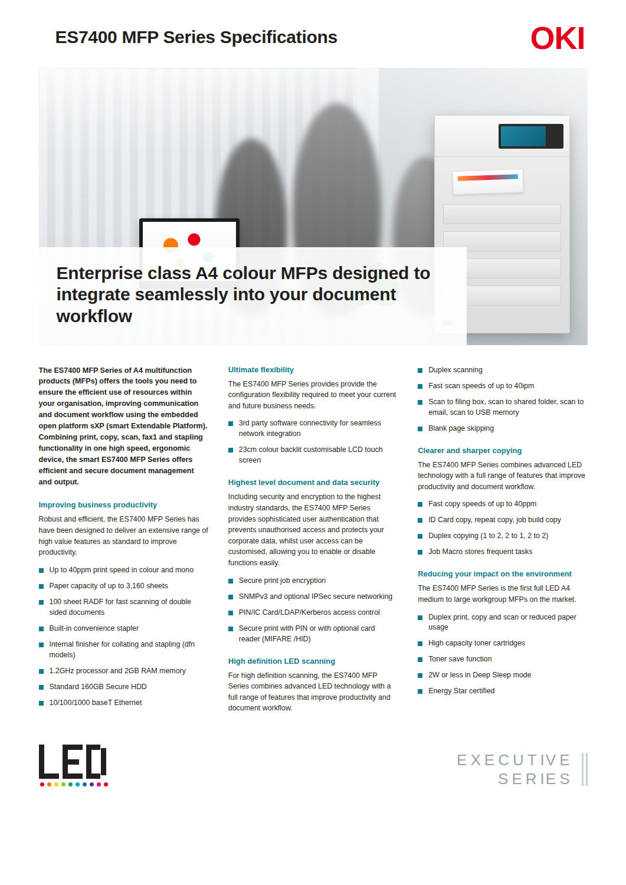ES7400 MFP Series Specifications
OKI
OKI
Enterprise class A4 colour MFPs designed to integrate seamlessly into your document workflow
The ES7400 MFP Series of A4 multifunction products (MFPs) offers the tools you need to ensure the efficient use of resources within your organisation, improving communication and document workflow using the embedded open platform sXP (smart Extendable Platform). Combining print, copy, scan, fax1 and stapling functionality in one high speed, ergonomic device, the smart ES7400 MFP Series offers efficient and secure document management and output.
Improving business productivity
Robust and efficient, the ES7400 MFP Series has have been designed to deliver an extensive range of high value features as standard to improve productivity.
Up to 40ppm print speed in colour and mono
Paper capacity of up to 3,160 sheets
100 sheet RADF for fast scanning of double sided documents
Built-in convenience stapler
Internal finisher for collating and stapling (dfn models)
1.2GHz processor and 2GB RAM memory
Standard 160GB Secure HDD
10/100/1000 baseT Ethernet
Ultimate flexibility
The ES7400 MFP Series provides provide the configuration flexibility required to meet your current and future business needs.
3rd party software connectivity for seamless network integration
23cm colour backlit customisable LCD touch screen
Highest level document and data security
Including security and encryption to the highest industry standards, the ES7400 MFP Series provides sophisticated user authentication that prevents unauthorised access and protects your corporate data, whilst user access can be customised, allowing you to enable or disable functions easily.
Secure print job encryption
SNMPv3 and optional IPSec secure networking
PIN/IC Card/LDAP/Kerberos access control
Secure print with PIN or with optional card reader (MIFARE /HID)
High definition LED scanning
For high definition scanning, the ES7400 MFP Series combines advanced LED technology with a full range of features that improve productivity and document workflow.
Duplex scanning
Fast scan speeds of up to 40ipm
Scan to filing box, scan to shared folder, scan to email, scan to USB memory
Blank page skipping
Clearer and sharper copying
The ES7400 MFP Series combines advanced LED technology with a full range of features that improve productivity and document workflow.
Fast copy speeds of up to 40ppm
ID Card copy, repeat copy, job build copy
Duplex copying (1 to 2, 2 to 1, 2 to 2)
Job Macro stores frequent tasks
Reducing your impact on the environment
The ES7400 MFP Series is the first full LED A4 medium to large workgroup MFPs on the market.
Duplex print, copy and scan or reduced paper usage
High capacity toner cartridges
Toner save function
2W or less in Deep Sleep mode
Energy Star certified
EXECUTIVE
SERIES